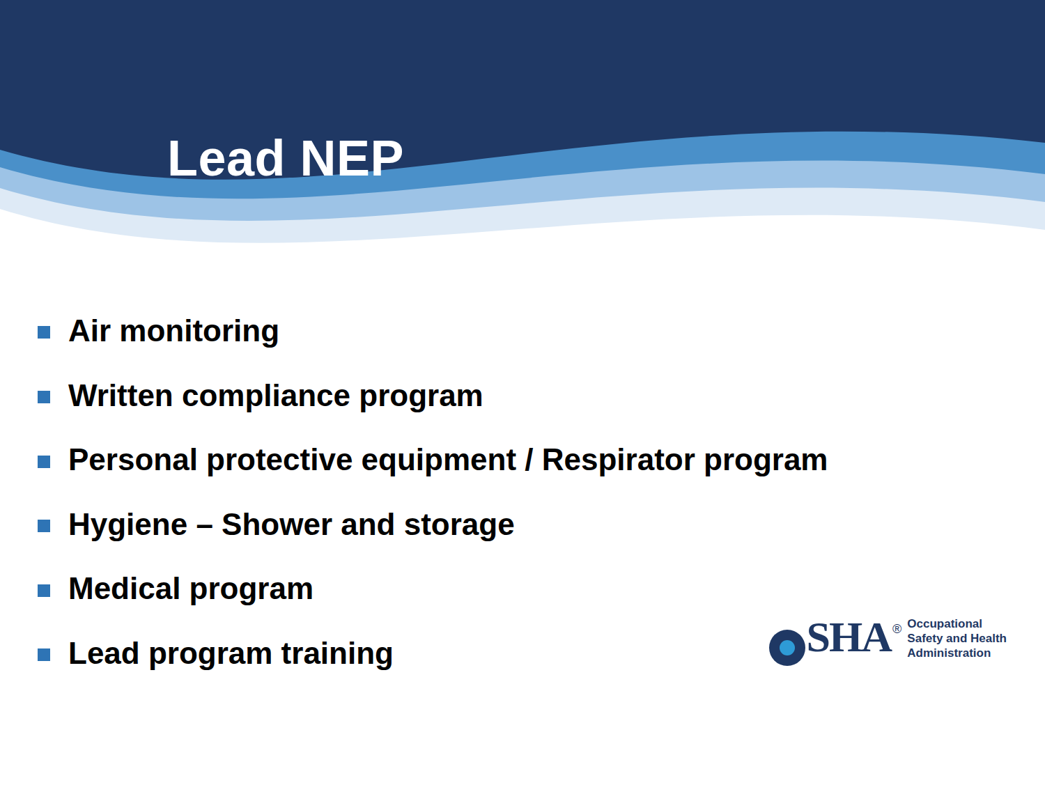Lead NEP
Air monitoring
Written compliance program
Personal protective equipment / Respirator program
Hygiene – Shower and storage
Medical program
Lead program training
SHA®
Occupational
Safety and Health
Administration